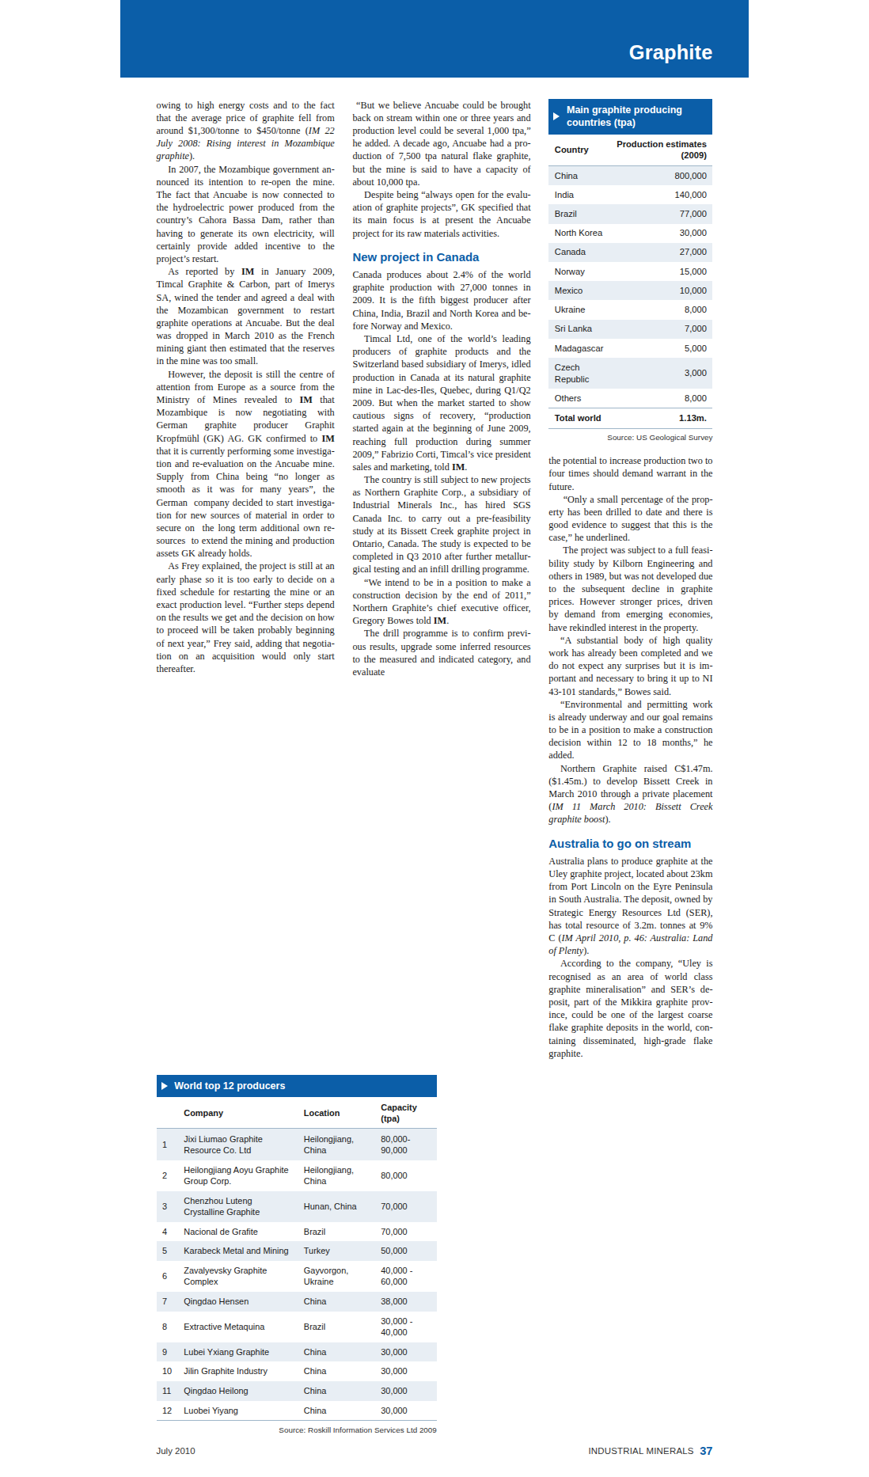Graphite
owing to high energy costs and to the fact that the average price of graphite fell from around $1,300/tonne to $450/tonne (IM 22 July 2008: Rising interest in Mozambique graphite).
In 2007, the Mozambique government announced its intention to re-open the mine. The fact that Ancuabe is now connected to the hydroelectric power produced from the country’s Cahora Bassa Dam, rather than having to generate its own electricity, will certainly provide added incentive to the project’s restart.
As reported by IM in January 2009, Timcal Graphite & Carbon, part of Imerys SA, wined the tender and agreed a deal with the Mozambican government to restart graphite operations at Ancuabe. But the deal was dropped in March 2010 as the French mining giant then estimated that the reserves in the mine was too small.
However, the deposit is still the centre of attention from Europe as a source from the Ministry of Mines revealed to IM that Mozambique is now negotiating with German graphite producer Graphit Kropfmühl (GK) AG. GK confirmed to IM that it is currently performing some investigation and re-evaluation on the Ancuabe mine. Supply from China being “no longer as smooth as it was for many years”, the German company decided to start investigation for new sources of material in order to secure on the long term additional own resources to extend the mining and production assets GK already holds.
As Frey explained, the project is still at an early phase so it is too early to decide on a fixed schedule for restarting the mine or an exact production level. “Further steps depend on the results we get and the decision on how to proceed will be taken probably beginning of next year,” Frey said, adding that negotiation on an acquisition would only start thereafter.
“But we believe Ancuabe could be brought back on stream within one or three years and production level could be several 1,000 tpa,” he added. A decade ago, Ancuabe had a production of 7,500 tpa natural flake graphite, but the mine is said to have a capacity of about 10,000 tpa.
Despite being “always open for the evaluation of graphite projects”, GK specified that its main focus is at present the Ancuabe project for its raw materials activities.
New project in Canada
Canada produces about 2.4% of the world graphite production with 27,000 tonnes in 2009. It is the fifth biggest producer after China, India, Brazil and North Korea and before Norway and Mexico.
Timcal Ltd, one of the world’s leading producers of graphite products and the Switzerland based subsidiary of Imerys, idled production in Canada at its natural graphite mine in Lac-des-Iles, Quebec, during Q1/Q2 2009. But when the market started to show cautious signs of recovery, “production started again at the beginning of June 2009, reaching full production during summer 2009,” Fabrizio Corti, Timcal’s vice president sales and marketing, told IM.
The country is still subject to new projects as Northern Graphite Corp., a subsidiary of Industrial Minerals Inc., has hired SGS Canada Inc. to carry out a pre-feasibility study at its Bissett Creek graphite project in Ontario, Canada. The study is expected to be completed in Q3 2010 after further metallurgical testing and an infill drilling programme.
“We intend to be in a position to make a construction decision by the end of 2011,” Northern Graphite’s chief executive officer, Gregory Bowes told IM.
The drill programme is to confirm previous results, upgrade some inferred resources to the measured and indicated category, and evaluate
Main graphite producing countries (tpa)
| Country | Production estimates (2009) |
| --- | --- |
| China | 800,000 |
| India | 140,000 |
| Brazil | 77,000 |
| North Korea | 30,000 |
| Canada | 27,000 |
| Norway | 15,000 |
| Mexico | 10,000 |
| Ukraine | 8,000 |
| Sri Lanka | 7,000 |
| Madagascar | 5,000 |
| Czech Republic | 3,000 |
| Others | 8,000 |
| Total world | 1.13m. |
Source: US Geological Survey
the potential to increase production two to four times should demand warrant in the future.
“Only a small percentage of the property has been drilled to date and there is good evidence to suggest that this is the case,” he underlined.
The project was subject to a full feasibility study by Kilborn Engineering and others in 1989, but was not developed due to the subsequent decline in graphite prices. However stronger prices, driven by demand from emerging economies, have rekindled interest in the property.
“A substantial body of high quality work has already been completed and we do not expect any surprises but it is important and necessary to bring it up to NI 43-101 standards,” Bowes said.
“Environmental and permitting work is already underway and our goal remains to be in a position to make a construction decision within 12 to 18 months,” he added.
Northern Graphite raised C$1.47m. ($1.45m.) to develop Bissett Creek in March 2010 through a private placement (IM 11 March 2010: Bissett Creek graphite boost).
Australia to go on stream
Australia plans to produce graphite at the Uley graphite project, located about 23km from Port Lincoln on the Eyre Peninsula in South Australia. The deposit, owned by Strategic Energy Resources Ltd (SER), has total resource of 3.2m. tonnes at 9% C (IM April 2010, p. 46: Australia: Land of Plenty).
According to the company, “Uley is recognised as an area of world class graphite mineralisation” and SER’s deposit, part of the Mikkira graphite province, could be one of the largest coarse flake graphite deposits in the world, containing disseminated, high-grade flake graphite.
World top 12 producers
| | Company | Location | Capacity (tpa) |
| --- | --- | --- | --- |
| 1 | Jixi Liumao Graphite Resource Co. Ltd | Heilongjiang, China | 80,000-90,000 |
| 2 | Heilongjiang Aoyu Graphite Group Corp. | Heilongjiang, China | 80,000 |
| 3 | Chenzhou Luteng Crystalline Graphite | Hunan, China | 70,000 |
| 4 | Nacional de Grafite | Brazil | 70,000 |
| 5 | Karabeck Metal and Mining | Turkey | 50,000 |
| 6 | Zavalyevsky Graphite Complex | Gayvorgon, Ukraine | 40,000 - 60,000 |
| 7 | Qingdao Hensen | China | 38,000 |
| 8 | Extractive Metaquina | Brazil | 30,000 - 40,000 |
| 9 | Lubei Yxiang Graphite | China | 30,000 |
| 10 | Jilin Graphite Industry | China | 30,000 |
| 11 | Qingdao Heilong | China | 30,000 |
| 12 | Luobei Yiyang | China | 30,000 |
Source: Roskill Information Services Ltd 2009
July 2010
INDUSTRIAL MINERALS 37